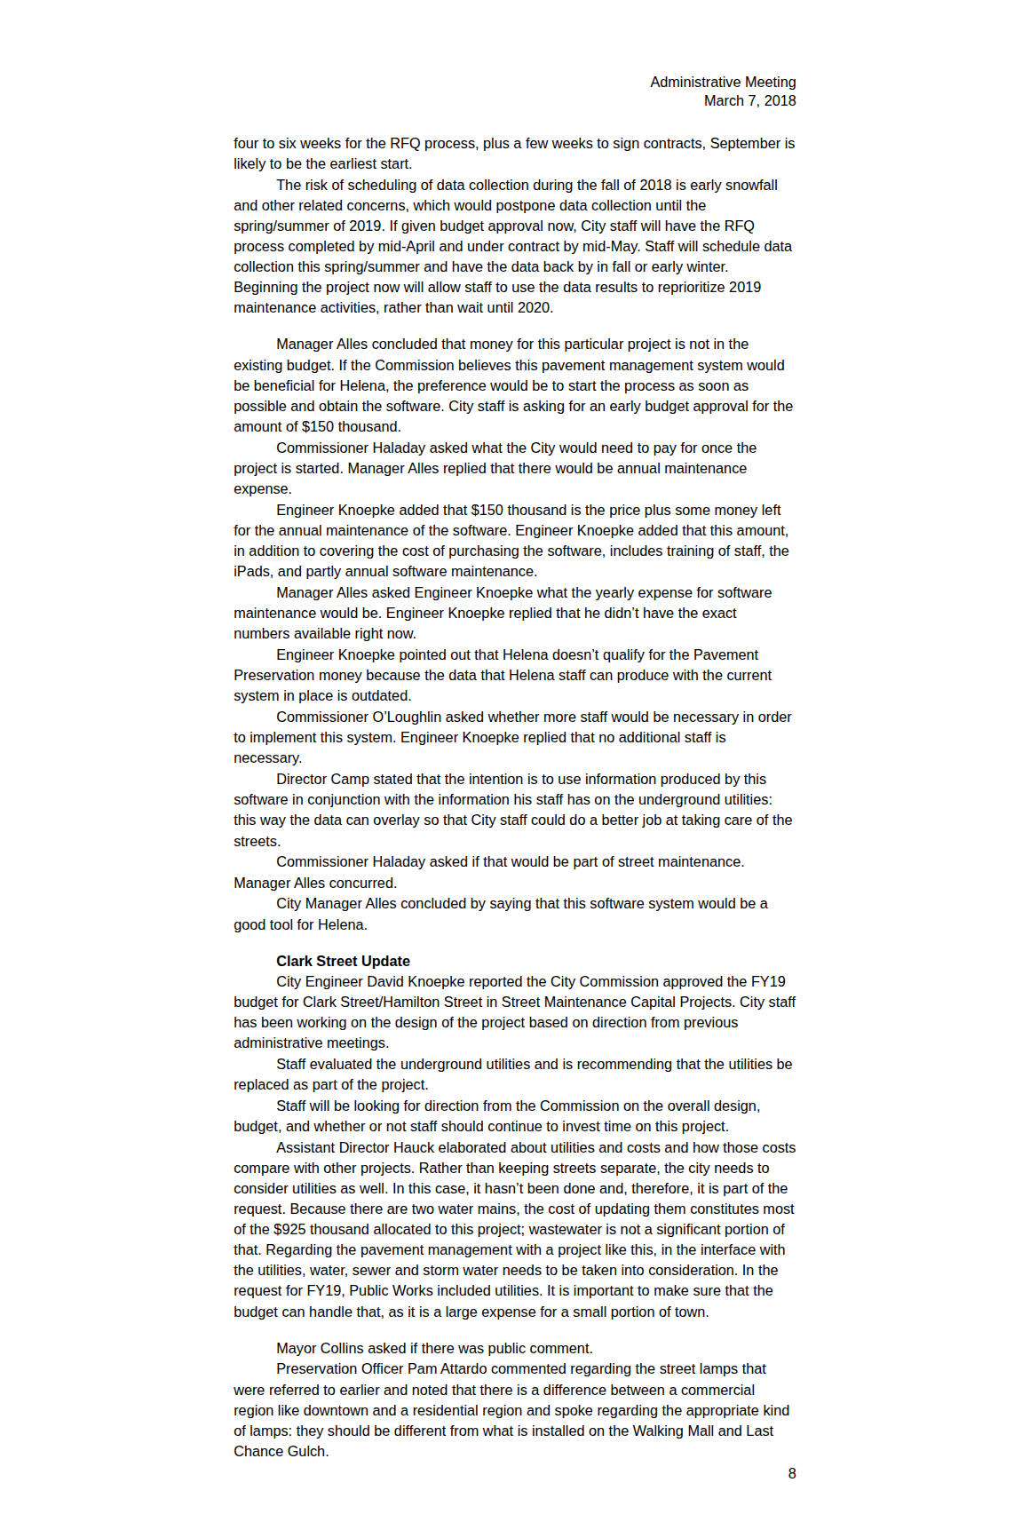Administrative Meeting
March 7, 2018
four to six weeks for the RFQ process, plus a few weeks to sign contracts, September is likely to be the earliest start.
The risk of scheduling of data collection during the fall of 2018 is early snowfall and other related concerns, which would postpone data collection until the spring/summer of 2019. If given budget approval now, City staff will have the RFQ process completed by mid-April and under contract by mid-May. Staff will schedule data collection this spring/summer and have the data back by in fall or early winter. Beginning the project now will allow staff to use the data results to reprioritize 2019 maintenance activities, rather than wait until 2020.
Manager Alles concluded that money for this particular project is not in the existing budget. If the Commission believes this pavement management system would be beneficial for Helena, the preference would be to start the process as soon as possible and obtain the software. City staff is asking for an early budget approval for the amount of $150 thousand.
Commissioner Haladay asked what the City would need to pay for once the project is started. Manager Alles replied that there would be annual maintenance expense.
Engineer Knoepke added that $150 thousand is the price plus some money left for the annual maintenance of the software. Engineer Knoepke added that this amount, in addition to covering the cost of purchasing the software, includes training of staff, the iPads, and partly annual software maintenance.
Manager Alles asked Engineer Knoepke what the yearly expense for software maintenance would be. Engineer Knoepke replied that he didn’t have the exact numbers available right now.
Engineer Knoepke pointed out that Helena doesn’t qualify for the Pavement Preservation money because the data that Helena staff can produce with the current system in place is outdated.
Commissioner O’Loughlin asked whether more staff would be necessary in order to implement this system. Engineer Knoepke replied that no additional staff is necessary.
Director Camp stated that the intention is to use information produced by this software in conjunction with the information his staff has on the underground utilities: this way the data can overlay so that City staff could do a better job at taking care of the streets.
Commissioner Haladay asked if that would be part of street maintenance. Manager Alles concurred.
City Manager Alles concluded by saying that this software system would be a good tool for Helena.
Clark Street Update
City Engineer David Knoepke reported the City Commission approved the FY19 budget for Clark Street/Hamilton Street in Street Maintenance Capital Projects. City staff has been working on the design of the project based on direction from previous administrative meetings.
Staff evaluated the underground utilities and is recommending that the utilities be replaced as part of the project.
Staff will be looking for direction from the Commission on the overall design, budget, and whether or not staff should continue to invest time on this project.
Assistant Director Hauck elaborated about utilities and costs and how those costs compare with other projects. Rather than keeping streets separate, the city needs to consider utilities as well. In this case, it hasn’t been done and, therefore, it is part of the request. Because there are two water mains, the cost of updating them constitutes most of the $925 thousand allocated to this project; wastewater is not a significant portion of that. Regarding the pavement management with a project like this, in the interface with the utilities, water, sewer and storm water needs to be taken into consideration. In the request for FY19, Public Works included utilities. It is important to make sure that the budget can handle that, as it is a large expense for a small portion of town.
Mayor Collins asked if there was public comment.
Preservation Officer Pam Attardo commented regarding the street lamps that were referred to earlier and noted that there is a difference between a commercial region like downtown and a residential region and spoke regarding the appropriate kind of lamps: they should be different from what is installed on the Walking Mall and Last Chance Gulch.
8